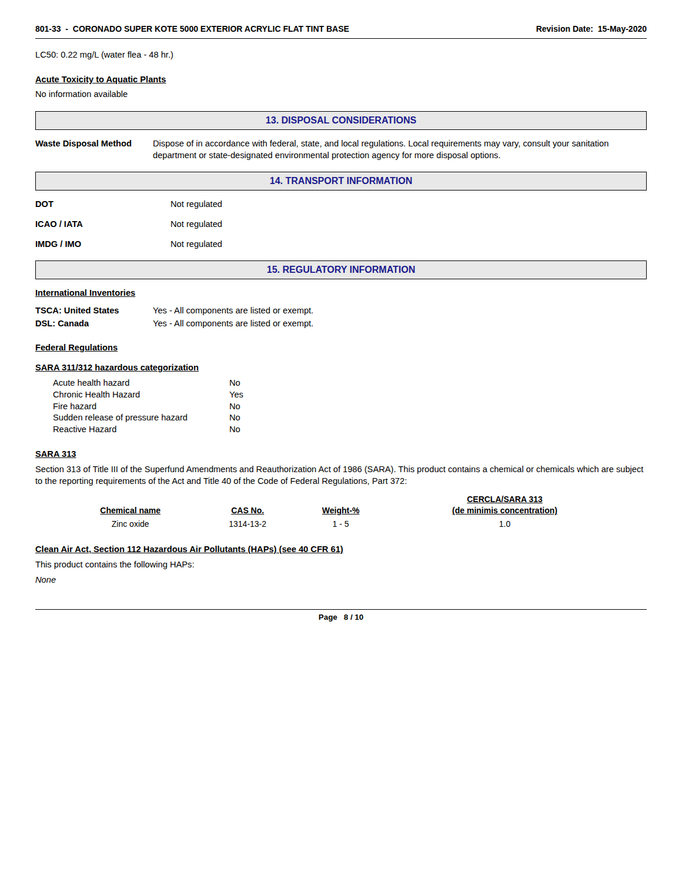801-33 - CORONADO SUPER KOTE 5000 EXTERIOR ACRYLIC FLAT TINT BASE
Revision Date: 15-May-2020
LC50: 0.22 mg/L (water flea - 48 hr.)
Acute Toxicity to Aquatic Plants
No information available
13. DISPOSAL CONSIDERATIONS
Waste Disposal Method
Dispose of in accordance with federal, state, and local regulations. Local requirements may vary, consult your sanitation department or state-designated environmental protection agency for more disposal options.
14. TRANSPORT INFORMATION
DOT
Not regulated
ICAO / IATA
Not regulated
IMDG / IMO
Not regulated
15. REGULATORY INFORMATION
International Inventories
TSCA: United States
Yes - All components are listed or exempt.
DSL: Canada
Yes - All components are listed or exempt.
Federal Regulations
SARA 311/312 hazardous categorization
Acute health hazard
No
Chronic Health Hazard
Yes
Fire hazard
No
Sudden release of pressure hazard
No
Reactive Hazard
No
SARA 313
Section 313 of Title III of the Superfund Amendments and Reauthorization Act of 1986 (SARA). This product contains a chemical or chemicals which are subject to the reporting requirements of the Act and Title 40 of the Code of Federal Regulations, Part 372:
| Chemical name | CAS No. | Weight-% | CERCLA/SARA 313 (de minimis concentration) |
| --- | --- | --- | --- |
| Zinc oxide | 1314-13-2 | 1 - 5 | 1.0 |
Clean Air Act, Section 112 Hazardous Air Pollutants (HAPs) (see 40 CFR 61)
This product contains the following HAPs:
None
Page 8 / 10